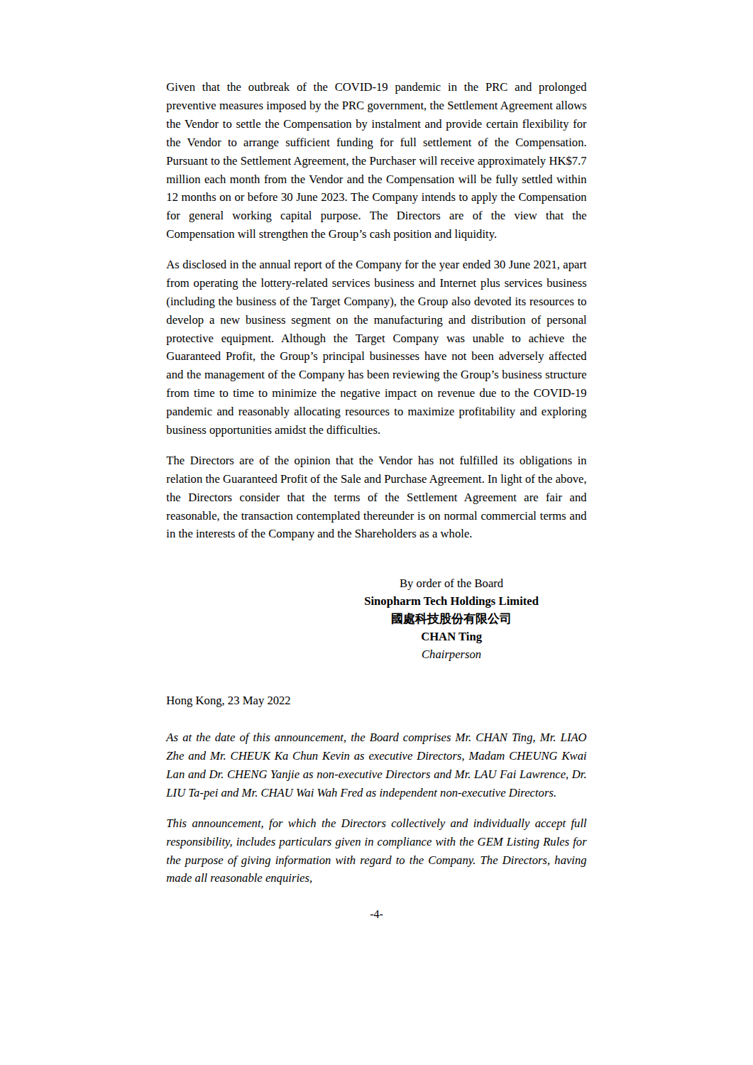Given that the outbreak of the COVID-19 pandemic in the PRC and prolonged preventive measures imposed by the PRC government, the Settlement Agreement allows the Vendor to settle the Compensation by instalment and provide certain flexibility for the Vendor to arrange sufficient funding for full settlement of the Compensation. Pursuant to the Settlement Agreement, the Purchaser will receive approximately HK$7.7 million each month from the Vendor and the Compensation will be fully settled within 12 months on or before 30 June 2023. The Company intends to apply the Compensation for general working capital purpose. The Directors are of the view that the Compensation will strengthen the Group’s cash position and liquidity.
As disclosed in the annual report of the Company for the year ended 30 June 2021, apart from operating the lottery-related services business and Internet plus services business (including the business of the Target Company), the Group also devoted its resources to develop a new business segment on the manufacturing and distribution of personal protective equipment. Although the Target Company was unable to achieve the Guaranteed Profit, the Group’s principal businesses have not been adversely affected and the management of the Company has been reviewing the Group’s business structure from time to time to minimize the negative impact on revenue due to the COVID-19 pandemic and reasonably allocating resources to maximize profitability and exploring business opportunities amidst the difficulties.
The Directors are of the opinion that the Vendor has not fulfilled its obligations in relation the Guaranteed Profit of the Sale and Purchase Agreement. In light of the above, the Directors consider that the terms of the Settlement Agreement are fair and reasonable, the transaction contemplated thereunder is on normal commercial terms and in the interests of the Company and the Shareholders as a whole.
By order of the Board Sinopharm Tech Holdings Limited 國處科技股份有限公司 CHAN Ting Chairperson
Hong Kong, 23 May 2022
As at the date of this announcement, the Board comprises Mr. CHAN Ting, Mr. LIAO Zhe and Mr. CHEUK Ka Chun Kevin as executive Directors, Madam CHEUNG Kwai Lan and Dr. CHENG Yanjie as non-executive Directors and Mr. LAU Fai Lawrence, Dr. LIU Ta-pei and Mr. CHAU Wai Wah Fred as independent non-executive Directors.
This announcement, for which the Directors collectively and individually accept full responsibility, includes particulars given in compliance with the GEM Listing Rules for the purpose of giving information with regard to the Company. The Directors, having made all reasonable enquiries,
-4-